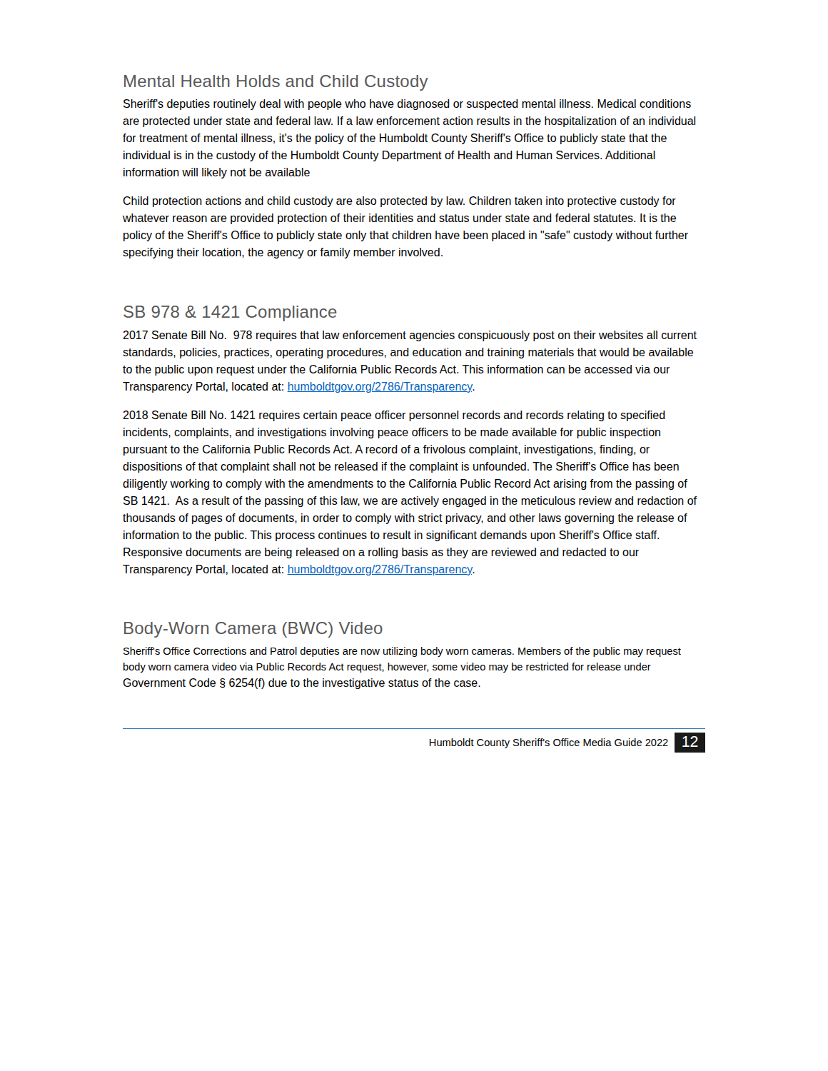Mental Health Holds and Child Custody
Sheriff's deputies routinely deal with people who have diagnosed or suspected mental illness. Medical conditions are protected under state and federal law. If a law enforcement action results in the hospitalization of an individual for treatment of mental illness, it's the policy of the Humboldt County Sheriff's Office to publicly state that the individual is in the custody of the Humboldt County Department of Health and Human Services. Additional information will likely not be available
Child protection actions and child custody are also protected by law. Children taken into protective custody for whatever reason are provided protection of their identities and status under state and federal statutes. It is the policy of the Sheriff's Office to publicly state only that children have been placed in "safe" custody without further specifying their location, the agency or family member involved.
SB 978 & 1421 Compliance
2017 Senate Bill No. 978 requires that law enforcement agencies conspicuously post on their websites all current standards, policies, practices, operating procedures, and education and training materials that would be available to the public upon request under the California Public Records Act. This information can be accessed via our Transparency Portal, located at: humboldtgov.org/2786/Transparency.
2018 Senate Bill No. 1421 requires certain peace officer personnel records and records relating to specified incidents, complaints, and investigations involving peace officers to be made available for public inspection pursuant to the California Public Records Act. A record of a frivolous complaint, investigations, finding, or dispositions of that complaint shall not be released if the complaint is unfounded. The Sheriff's Office has been diligently working to comply with the amendments to the California Public Record Act arising from the passing of SB 1421. As a result of the passing of this law, we are actively engaged in the meticulous review and redaction of thousands of pages of documents, in order to comply with strict privacy, and other laws governing the release of information to the public. This process continues to result in significant demands upon Sheriff's Office staff. Responsive documents are being released on a rolling basis as they are reviewed and redacted to our Transparency Portal, located at: humboldtgov.org/2786/Transparency.
Body-Worn Camera (BWC) Video
Sheriff's Office Corrections and Patrol deputies are now utilizing body worn cameras. Members of the public may request body worn camera video via Public Records Act request, however, some video may be restricted for release under Government Code § 6254(f) due to the investigative status of the case.
Humboldt County Sheriff's Office Media Guide 2022 12